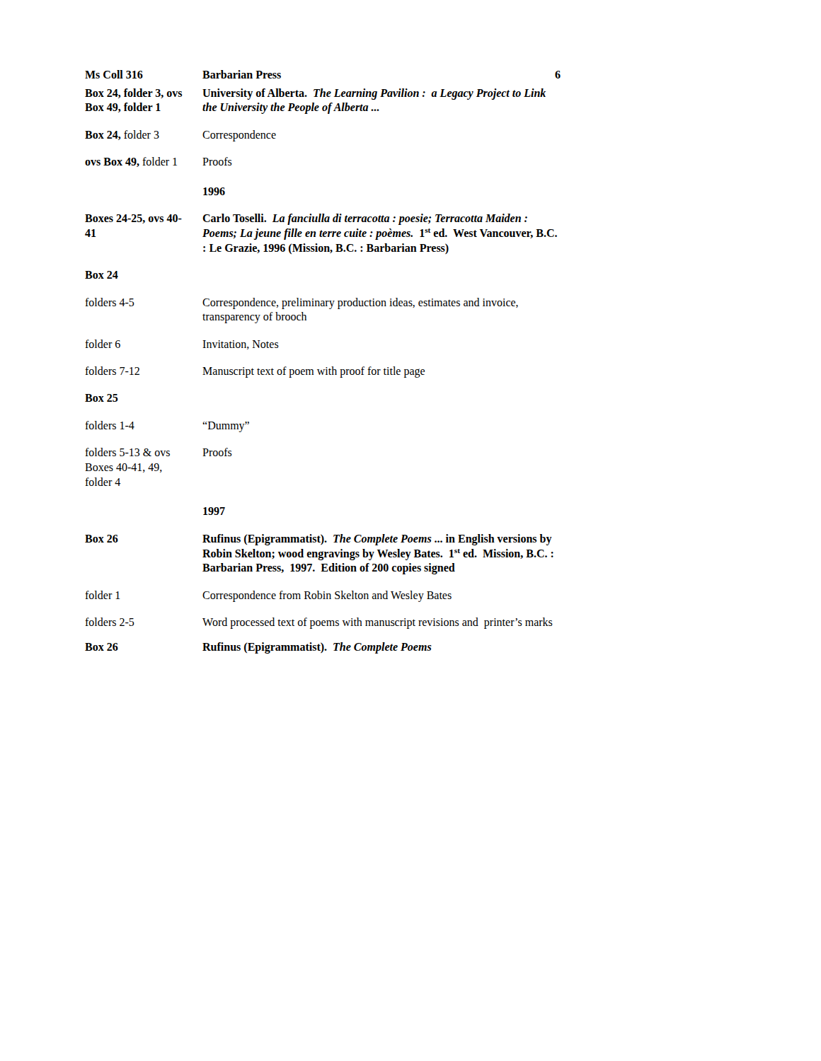| Ms Coll 316 | Barbarian Press 6 |
| Box 24, folder 3, ovs Box 49, folder 1 | University of Alberta. The Learning Pavilion : a Legacy Project to Link the University the People of Alberta ... |
| Box 24, folder 3 | Correspondence |
| ovs Box 49, folder 1 | Proofs |
| | 1996 |
| Boxes 24-25, ovs 40-41 | Carlo Toselli. La fanciulla di terracotta : poesie; Terracotta Maiden : Poems; La jeune fille en terre cuite : poèmes. 1 st ed. West Vancouver, B.C. : Le Grazie, 1996 (Mission, B.C. : Barbarian Press) |
| Box 24 | |
| folders 4-5 | Correspondence, preliminary production ideas, estimates and invoice, transparency of brooch |
| folder 6 | Invitation, Notes |
| folders 7-12 | Manuscript text of poem with proof for title page |
| Box 25 | |
| folders 1-4 | “Dummy” |
| folders 5-13 & ovs Boxes 40-41, 49, folder 4 | Proofs |
| | 1997 |
| Box 26 | Rufinus (Epigrammatist). The Complete Poems ... in English versions by Robin Skelton; wood engravings by Wesley Bates. 1 st ed. Mission, B.C. : Barbarian Press, 1997. Edition of 200 copies signed |
| folder 1 | Correspondence from Robin Skelton and Wesley Bates |
| folders 2-5 | Word processed text of poems with manuscript revisions and printer’s marks |
| Box 26 | Rufinus (Epigrammatist). The Complete Poems |